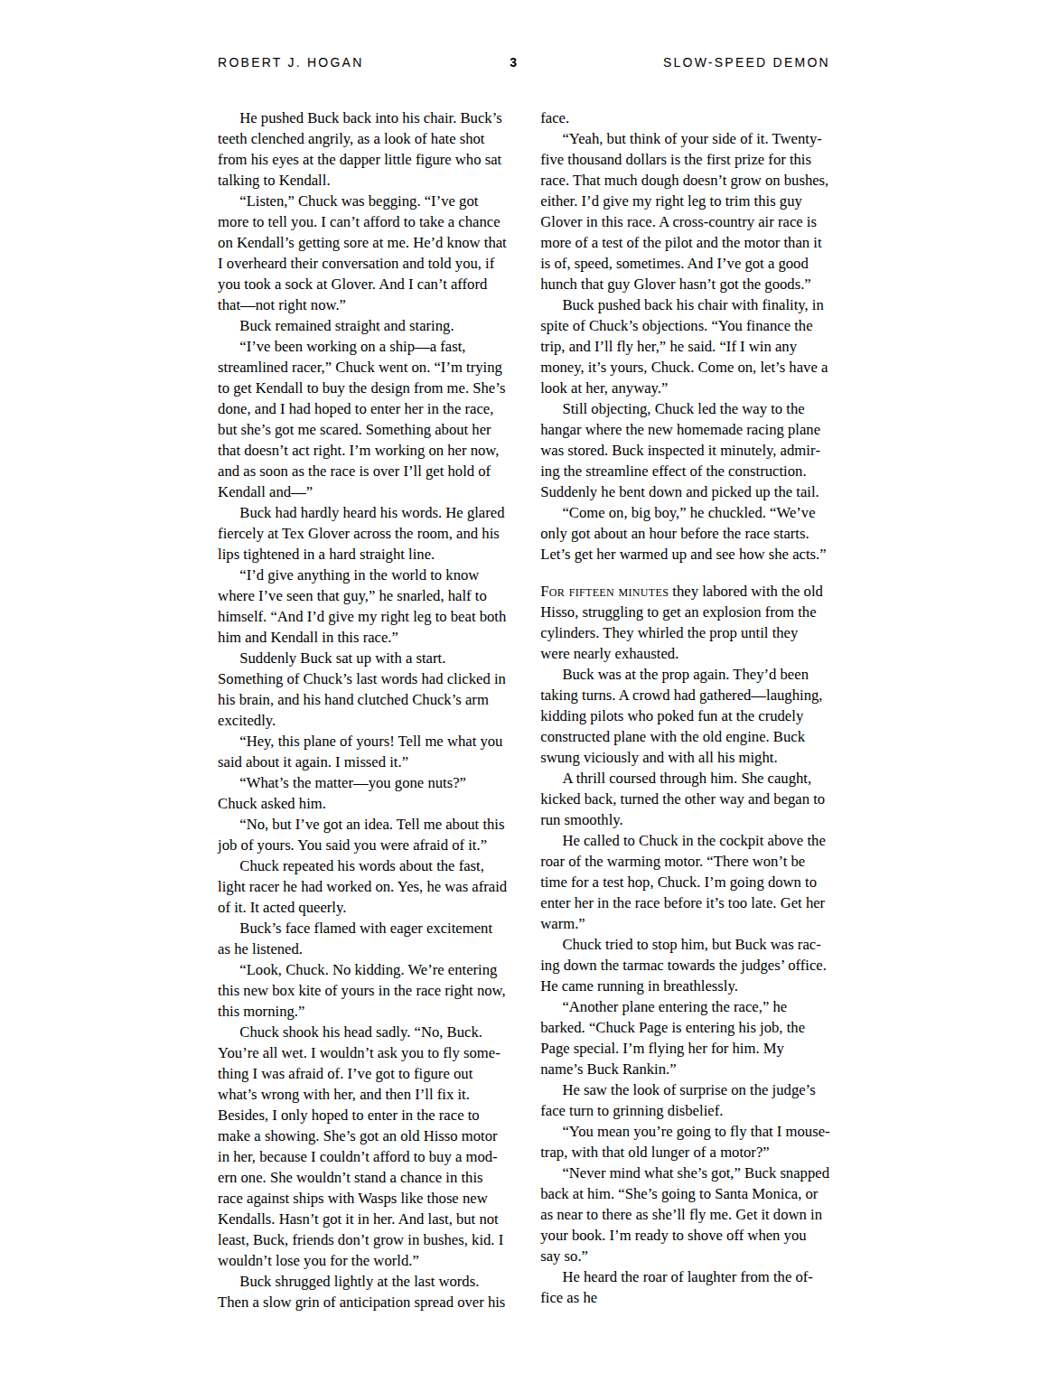Robert J. Hogan 3 Slow-Speed Demon
He pushed Buck back into his chair. Buck’s teeth clenched angrily, as a look of hate shot from his eyes at the dapper little figure who sat talking to Kendall.
“Listen,” Chuck was begging. “I’ve got more to tell you. I can’t afford to take a chance on Kendall’s getting sore at me. He’d know that I overheard their conversation and told you, if you took a sock at Glover. And I can’t afford that—not right now.”
Buck remained straight and staring.
“I’ve been working on a ship—a fast, streamlined racer,” Chuck went on. “I’m trying to get Kendall to buy the design from me. She’s done, and I had hoped to enter her in the race, but she’s got me scared. Something about her that doesn’t act right. I’m working on her now, and as soon as the race is over I’ll get hold of Kendall and—”
Buck had hardly heard his words. He glared fiercely at Tex Glover across the room, and his lips tightened in a hard straight line.
“I’d give anything in the world to know where I’ve seen that guy,” he snarled, half to himself. “And I’d give my right leg to beat both him and Kendall in this race.”
Suddenly Buck sat up with a start. Something of Chuck’s last words had clicked in his brain, and his hand clutched Chuck’s arm excitedly.
“Hey, this plane of yours! Tell me what you said about it again. I missed it.”
“What’s the matter—you gone nuts?” Chuck asked him.
“No, but I’ve got an idea. Tell me about this job of yours. You said you were afraid of it.”
Chuck repeated his words about the fast, light racer he had worked on. Yes, he was afraid of it. It acted queerly.
Buck’s face flamed with eager excitement as he listened.
“Look, Chuck. No kidding. We’re entering this new box kite of yours in the race right now, this morning.”
Chuck shook his head sadly. “No, Buck. You’re all wet. I wouldn’t ask you to fly something I was afraid of. I’ve got to figure out what’s wrong with her, and then I’ll fix it. Besides, I only hoped to enter in the race to make a showing. She’s got an old Hisso motor in her, because I couldn’t afford to buy a modern one. She wouldn’t stand a chance in this race against ships with Wasps like those new Kendalls. Hasn’t got it in her. And last, but not least, Buck, friends don’t grow in bushes, kid. I wouldn’t lose you for the world.”
Buck shrugged lightly at the last words. Then a slow grin of anticipation spread over his face.
“Yeah, but think of your side of it. Twenty-five thousand dollars is the first prize for this race. That much dough doesn’t grow on bushes, either. I’d give my right leg to trim this guy Glover in this race. A cross-country air race is more of a test of the pilot and the motor than it is of, speed, sometimes. And I’ve got a good hunch that guy Glover hasn’t got the goods.”
Buck pushed back his chair with finality, in spite of Chuck’s objections. “You finance the trip, and I’ll fly her,” he said. “If I win any money, it’s yours, Chuck. Come on, let’s have a look at her, anyway.”
Still objecting, Chuck led the way to the hangar where the new homemade racing plane was stored. Buck inspected it minutely, admiring the streamline effect of the construction. Suddenly he bent down and picked up the tail.
“Come on, big boy,” he chuckled. “We’ve only got about an hour before the race starts. Let’s get her warmed up and see how she acts.”
For fifteen minutes they labored with the old Hisso, struggling to get an explosion from the cylinders. They whirled the prop until they were nearly exhausted.
Buck was at the prop again. They’d been taking turns. A crowd had gathered—laughing, kidding pilots who poked fun at the crudely constructed plane with the old engine. Buck swung viciously and with all his might.
A thrill coursed through him. She caught, kicked back, turned the other way and began to run smoothly.
He called to Chuck in the cockpit above the roar of the warming motor. “There won’t be time for a test hop, Chuck. I’m going down to enter her in the race before it’s too late. Get her warm.”
Chuck tried to stop him, but Buck was racing down the tarmac towards the judges’ office. He came running in breathlessly.
“Another plane entering the race,” he barked. “Chuck Page is entering his job, the Page special. I’m flying her for him. My name’s Buck Rankin.”
He saw the look of surprise on the judge’s face turn to grinning disbelief.
“You mean you’re going to fly that I mouse-trap, with that old lunger of a motor?”
“Never mind what she’s got,” Buck snapped back at him. “She’s going to Santa Monica, or as near to there as she’ll fly me. Get it down in your book. I’m ready to shove off when you say so.”
He heard the roar of laughter from the office as he